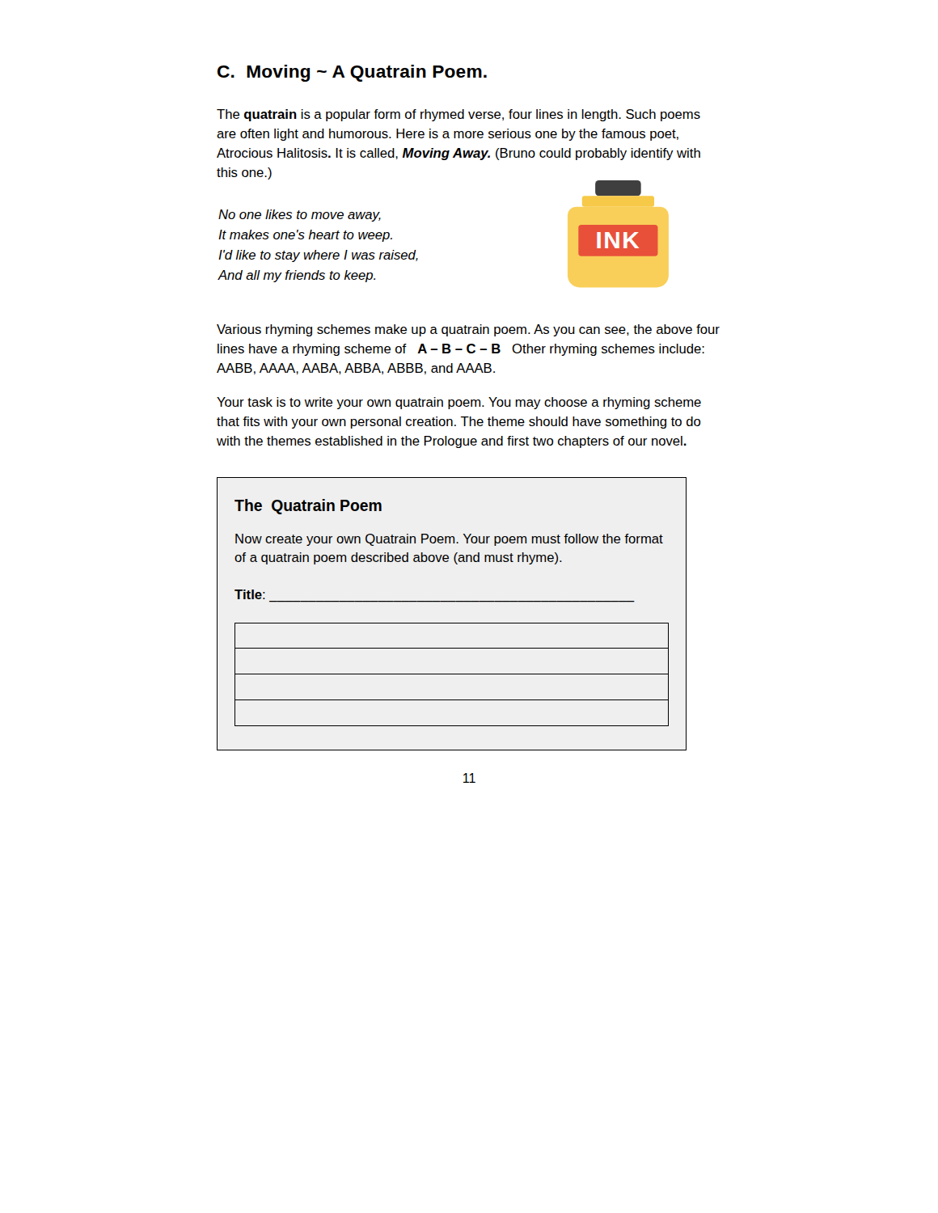C. Moving ~ A Quatrain Poem.
The quatrain is a popular form of rhymed verse, four lines in length. Such poems are often light and humorous. Here is a more serious one by the famous poet, Atrocious Halitosis. It is called, Moving Away. (Bruno could probably identify with this one.)
No one likes to move away,
It makes one's heart to weep.
I'd like to stay where I was raised,
And all my friends to keep.
Ink bottle INK
Various rhyming schemes make up a quatrain poem. As you can see, the above four lines have a rhyming scheme of A – B – C – B Other rhyming schemes include: AABB, AAAA, AABA, ABBA, ABBB, and AAAB.
Your task is to write your own quatrain poem. You may choose a rhyming scheme that fits with your own personal creation. The theme should have something to do with the themes established in the Prologue and first two chapters of our novel.
The Quatrain Poem
Now create your own Quatrain Poem. Your poem must follow the format of a quatrain poem described above (and must rhyme).
Title: _______________________________________________
11